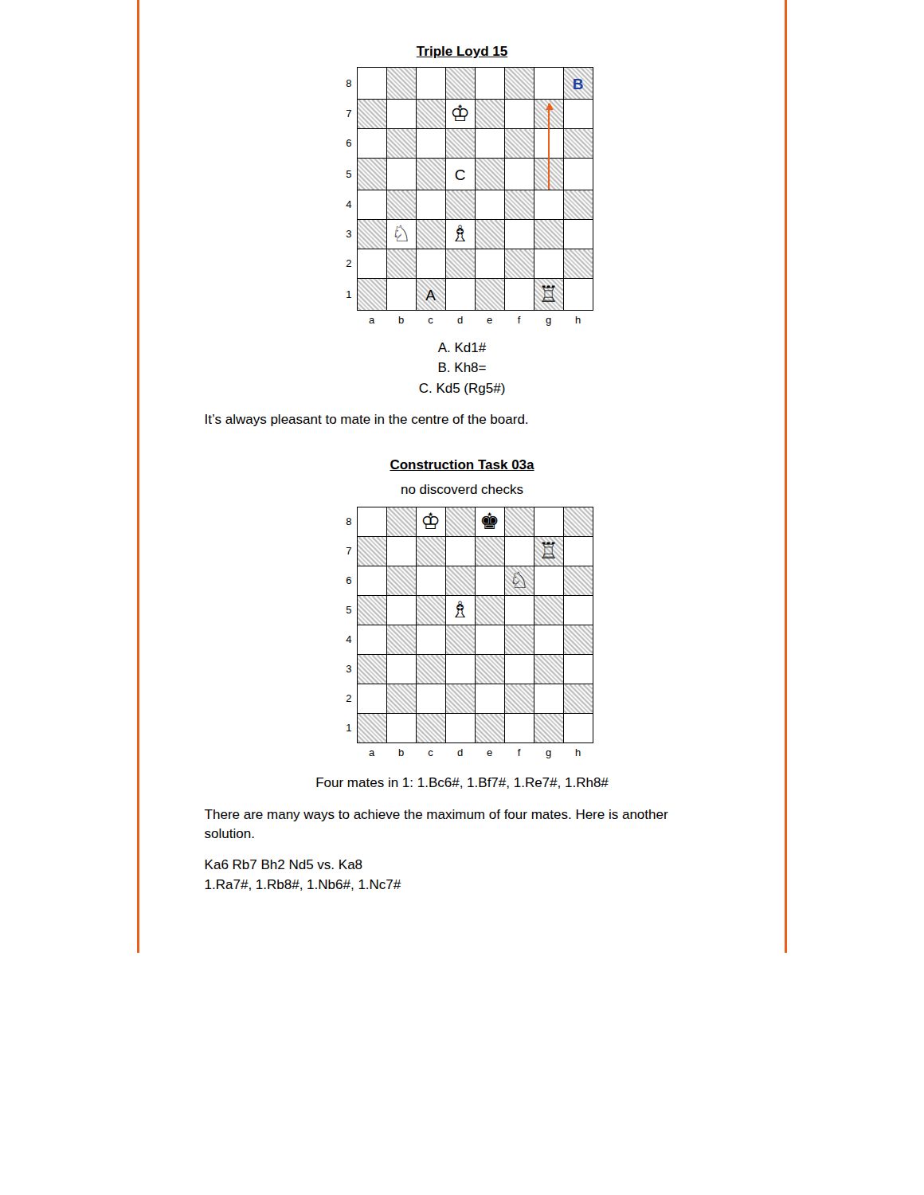Triple Loyd 15
| 8 | | | | | | | | B |
| 7 | | | | ♔ | | | | |
| 6 | | | | | | | | |
| 5 | | | | C | | | | |
| 4 | | | | | | | | |
| 3 | | ♘ | | ♗ | | | | |
| 2 | | | | | | | | |
| 1 | | | A | | | | ♖ | |
| | a | b | c | d | e | f | g | h |
A. Kd1#
B. Kh8=
C. Kd5 (Rg5#)
It’s always pleasant to mate in the centre of the board.
Construction Task 03a
no discoverd checks
| 8 | | | ♔ | | ♚ | | | |
| 7 | | | | | | | ♖ | |
| 6 | | | | | | ♘ | | |
| 5 | | | | ♗ | | | | |
| 4 | | | | | | | | |
| 3 | | | | | | | | |
| 2 | | | | | | | | |
| 1 | | | | | | | | |
| | a | b | c | d | e | f | g | h |
Four mates in 1: 1.Bc6#, 1.Bf7#, 1.Re7#, 1.Rh8#
There are many ways to achieve the maximum of four mates. Here is another solution.
Ka6 Rb7 Bh2 Nd5 vs. Ka8
1.Ra7#, 1.Rb8#, 1.Nb6#, 1.Nc7#